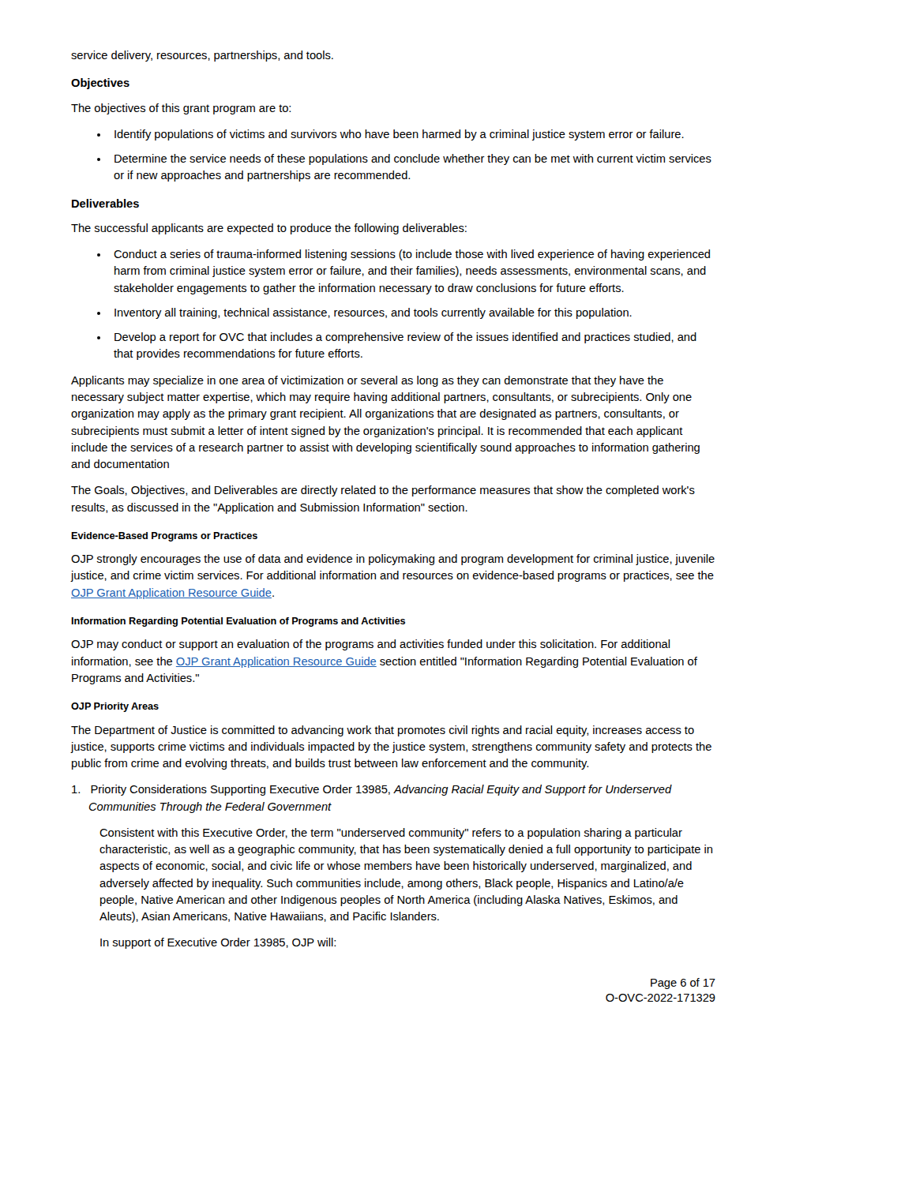service delivery, resources, partnerships, and tools.
Objectives
The objectives of this grant program are to:
Identify populations of victims and survivors who have been harmed by a criminal justice system error or failure.
Determine the service needs of these populations and conclude whether they can be met with current victim services or if new approaches and partnerships are recommended.
Deliverables
The successful applicants are expected to produce the following deliverables:
Conduct a series of trauma-informed listening sessions (to include those with lived experience of having experienced harm from criminal justice system error or failure, and their families), needs assessments, environmental scans, and stakeholder engagements to gather the information necessary to draw conclusions for future efforts.
Inventory all training, technical assistance, resources, and tools currently available for this population.
Develop a report for OVC that includes a comprehensive review of the issues identified and practices studied, and that provides recommendations for future efforts.
Applicants may specialize in one area of victimization or several as long as they can demonstrate that they have the necessary subject matter expertise, which may require having additional partners, consultants, or subrecipients. Only one organization may apply as the primary grant recipient. All organizations that are designated as partners, consultants, or subrecipients must submit a letter of intent signed by the organization's principal. It is recommended that each applicant include the services of a research partner to assist with developing scientifically sound approaches to information gathering and documentation
The Goals, Objectives, and Deliverables are directly related to the performance measures that show the completed work's results, as discussed in the "Application and Submission Information" section.
Evidence-Based Programs or Practices
OJP strongly encourages the use of data and evidence in policymaking and program development for criminal justice, juvenile justice, and crime victim services. For additional information and resources on evidence-based programs or practices, see the OJP Grant Application Resource Guide.
Information Regarding Potential Evaluation of Programs and Activities
OJP may conduct or support an evaluation of the programs and activities funded under this solicitation. For additional information, see the OJP Grant Application Resource Guide section entitled "Information Regarding Potential Evaluation of Programs and Activities."
OJP Priority Areas
The Department of Justice is committed to advancing work that promotes civil rights and racial equity, increases access to justice, supports crime victims and individuals impacted by the justice system, strengthens community safety and protects the public from crime and evolving threats, and builds trust between law enforcement and the community.
1. Priority Considerations Supporting Executive Order 13985, Advancing Racial Equity and Support for Underserved Communities Through the Federal Government
Consistent with this Executive Order, the term "underserved community" refers to a population sharing a particular characteristic, as well as a geographic community, that has been systematically denied a full opportunity to participate in aspects of economic, social, and civic life or whose members have been historically underserved, marginalized, and adversely affected by inequality. Such communities include, among others, Black people, Hispanics and Latino/a/e people, Native American and other Indigenous peoples of North America (including Alaska Natives, Eskimos, and Aleuts), Asian Americans, Native Hawaiians, and Pacific Islanders.
In support of Executive Order 13985, OJP will:
Page 6 of 17
O-OVC-2022-171329